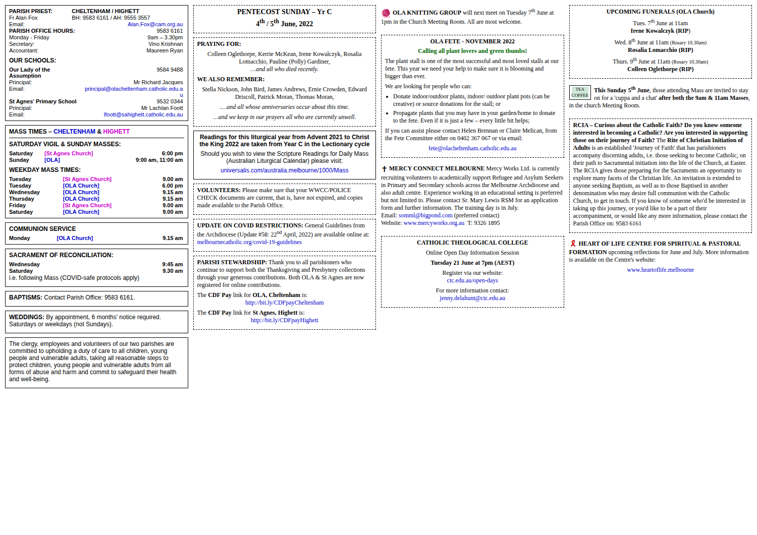| PARISH PRIEST: | CHELTENHAM / HIGHETT |
| Fr Alan Fox | BH: 9583 6161 / AH: 9555 3557 |
| Email: | Alan.Fox@cam.org.au |
| PARISH OFFICE HOURS: | 9583 6161 |
| Monday - Friday | 9am – 3.30pm |
| Secretary: | Vino Krishnan |
| Accountant: | Maureen Ryan |
OUR SCHOOLS:
| Our Lady of the Assumption | 9584 9488 |
| Principal: | Mr Richard Jacques |
| Email: | principal@olacheltenham.catholic.edu.au |
| St Agnes' Primary School | 9532 0344 |
| Principal: | Mr Lachlan Foott |
| Email: | lfoott@sahighett.catholic.edu.au |
MASS TIMES – CHELTENHAM & HIGHETT
SATURDAY VIGIL & SUNDAY MASSES:
| Saturday | [St Agnes Church] | 6:00 pm |
| Sunday | [OLA] | 9:00 am, 11:00 am |
WEEKDAY MASS TIMES:
| Tuesday | [St Agnes Church] | 9.00 am |
| Tuesday | [OLA Church] | 6.00 pm |
| Wednesday | [OLA Church] | 9.15 am |
| Thursday | [OLA Church] | 9.15 am |
| Friday | [St Agnes Church] | 9.00 am |
| Saturday | [OLA Church] | 9.00 am |
COMMUNION SERVICE
| Monday | [OLA Church] | 9.15 am |
SACRAMENT OF RECONCILIATION:
| Wednesday | 9:45 am |
| Saturday | 9.30 am |
i.e. following Mass (COVID-safe protocols apply)
BAPTISMS: Contact Parish Office: 9583 6161.
WEDDINGS: By appointment, 6 months' notice required. Saturdays or weekdays (not Sundays).
The clergy, employees and volunteers of our two parishes are committed to upholding a duty of care to all children, young people and vulnerable adults, taking all reasonable steps to protect children, young people and vulnerable adults from all forms of abuse and harm and commit to safeguard their health and well-being.
PENTECOST SUNDAY – Yr C
4th / 5th June, 2022
PRAYING FOR:
Colleen Oglethorpe, Kerrie McKean, Irene Kowalczyk, Rosalia Lomacchio, Pauline (Polly) Gardiner,
…and all who died recently.
WE ALSO REMEMBER:
Stella Nickson, John Bird, James Andrews, Ernie Crowden, Edward Driscoll, Patrick Moran, Thomas Moran,
.…and all whose anniversaries occur about this time.
…and we keep in our prayers all who are currently unwell.
Readings for this liturgical year from Advent 2021 to Christ the King 2022 are taken from Year C in the Lectionary cycle
Should you wish to view the Scripture Readings for Daily Mass (Australian Liturgical Calendar) please visit:
universalis.com/australia.melbourne/1000/Mass
VOLUNTEERS: Please make sure that your WWCC/POLICE CHECK documents are current, that is, have not expired, and copies made available to the Parish Office.
UPDATE ON COVID RESTRICTIONS: General Guidelines from the Archdiocese (Update #58: 22nd April, 2022) are available online at: melbournecatholic.org/covid-19-guidelines
PARISH STEWARDSHIP: Thank you to all parishioners who continue to support both the Thanksgiving and Presbytery collections through your generous contributions. Both OLA & St Agnes are now registered for online contributions.
The CDF Pay link for OLA, Cheltenham is:
http://bit.ly/CDFpayCheltenham
The CDF Pay link for St Agnes, Highett is:
http://bit.ly/CDFpayHighett
🧶 OLA KNITTING GROUP will next meet on Tuesday 7th June at 1pm in the Church Meeting Room. All are most welcome.
OLA FETE - NOVEMBER 2022
Calling all plant lovers and green thumbs!
The plant stall is one of the most successful and most loved stalls at our fete. This year we need your help to make sure it is blooming and bigger than ever.
We are looking for people who can:
Donate indoor/outdoor plants, indoor/ outdoor plant pots (can be creative) or source donations for the stall; or
Propagate plants that you may have in your garden/home to donate to the fete. Even if it is just a few – every little bit helps;
If you can assist please contact Helen Brennan or Claire Melican, from the Fete Committee either on 0402 367 067 or via email:
fete@olacheltenham.catholic.edu.au
✝ MERCY CONNECT MELBOURNE Mercy Works Ltd. is currently recruiting volunteers to academically support Refugee and Asylum Seekers in Primary and Secondary schools across the Melbourne Archdiocese and also adult centre. Experience working in an educational setting is preferred but not limited to. Please contact Sr. Mary Lewis RSM for an application form and further information. The training day is in July.
Email: somml@bigpond.com (preferred contact)
Website: www.mercyworks.org.au T: 9326 1895
CATHOLIC THEOLOGICAL COLLEGE
Online Open Day Information Session
Tuesday 21 June at 7pm (AEST)
Register via our website:
ctc.edu.au/open-days
For more information contact:
jenny.delahunt@ctc.edu.au
UPCOMING FUNERALS (OLA Church)
Tues. 7th June at 11am
Irene Kowalczyk (RIP)
Wed. 8th June at 11am (Rosary 10.30am)
Rosalia Lomacchio (RIP)
Thurs. 9th June at 11am (Rosary 10.30am)
Colleen Oglethorpe (RIP)
TEA COFFEE
This Sunday 5th June, those attending Mass are invited to stay on for a 'cuppa and a chat' after both the 9am & 11am Masses, in the church Meeting Room.
RCIA – Curious about the Catholic Faith? Do you know someone interested in becoming a Catholic? Are you interested in supporting those on their journey of Faith? The Rite of Christian Initiation of Adults is an established 'Journey of Faith' that has parishioners accompany discerning adults, i.e. those seeking to become Catholic, on their path to Sacramental initiation into the life of the Church, at Easter. The RCIA gives those preparing for the Sacraments an opportunity to explore many facets of the Christian life. An invitation is extended to anyone seeking Baptism, as well as to those Baptised in another denomination who may desire full communion with the Catholic Church, to get in touch. If you know of someone who'd be interested in taking up this journey, or you'd like to be a part of their accompaniment, or would like any more information, please contact the Parish Office on: 9583 6161
🎗 HEART OF LIFE CENTRE FOR SPIRITUAL & PASTORAL FORMATION upcoming reflections for June and July. More information is available on the Centre's website:
www.heartoflife.melbourne